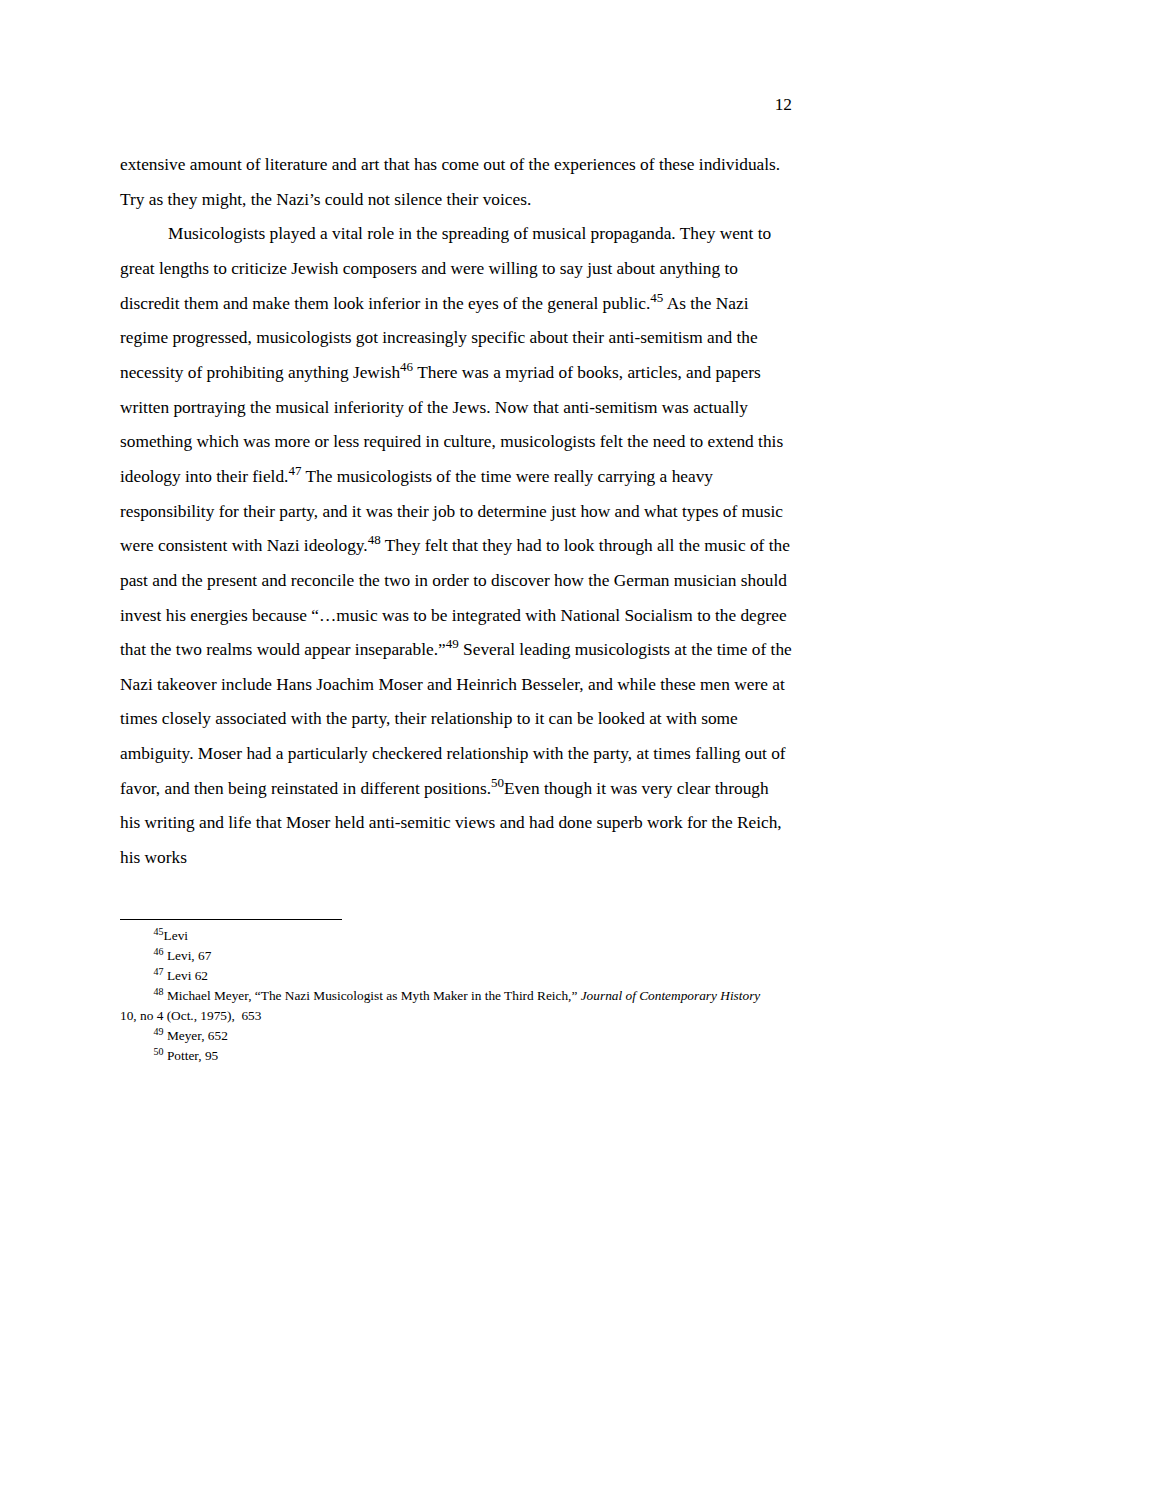12
extensive amount of literature and art that has come out of the experiences of these individuals. Try as they might, the Nazi’s could not silence their voices.
Musicologists played a vital role in the spreading of musical propaganda. They went to great lengths to criticize Jewish composers and were willing to say just about anything to discredit them and make them look inferior in the eyes of the general public.45 As the Nazi regime progressed, musicologists got increasingly specific about their anti-semitism and the necessity of prohibiting anything Jewish46 There was a myriad of books, articles, and papers written portraying the musical inferiority of the Jews. Now that anti-semitism was actually something which was more or less required in culture, musicologists felt the need to extend this ideology into their field.47 The musicologists of the time were really carrying a heavy responsibility for their party, and it was their job to determine just how and what types of music were consistent with Nazi ideology.48 They felt that they had to look through all the music of the past and the present and reconcile the two in order to discover how the German musician should invest his energies because “…music was to be integrated with National Socialism to the degree that the two realms would appear inseparable.”49 Several leading musicologists at the time of the Nazi takeover include Hans Joachim Moser and Heinrich Besseler, and while these men were at times closely associated with the party, their relationship to it can be looked at with some ambiguity. Moser had a particularly checkered relationship with the party, at times falling out of favor, and then being reinstated in different positions.50Even though it was very clear through his writing and life that Moser held anti-semitic views and had done superb work for the Reich, his works
45Levi
46 Levi, 67
47 Levi 62
48 Michael Meyer, “The Nazi Musicologist as Myth Maker in the Third Reich,” Journal of Contemporary History
10, no 4 (Oct., 1975), 653
49 Meyer, 652
50 Potter, 95